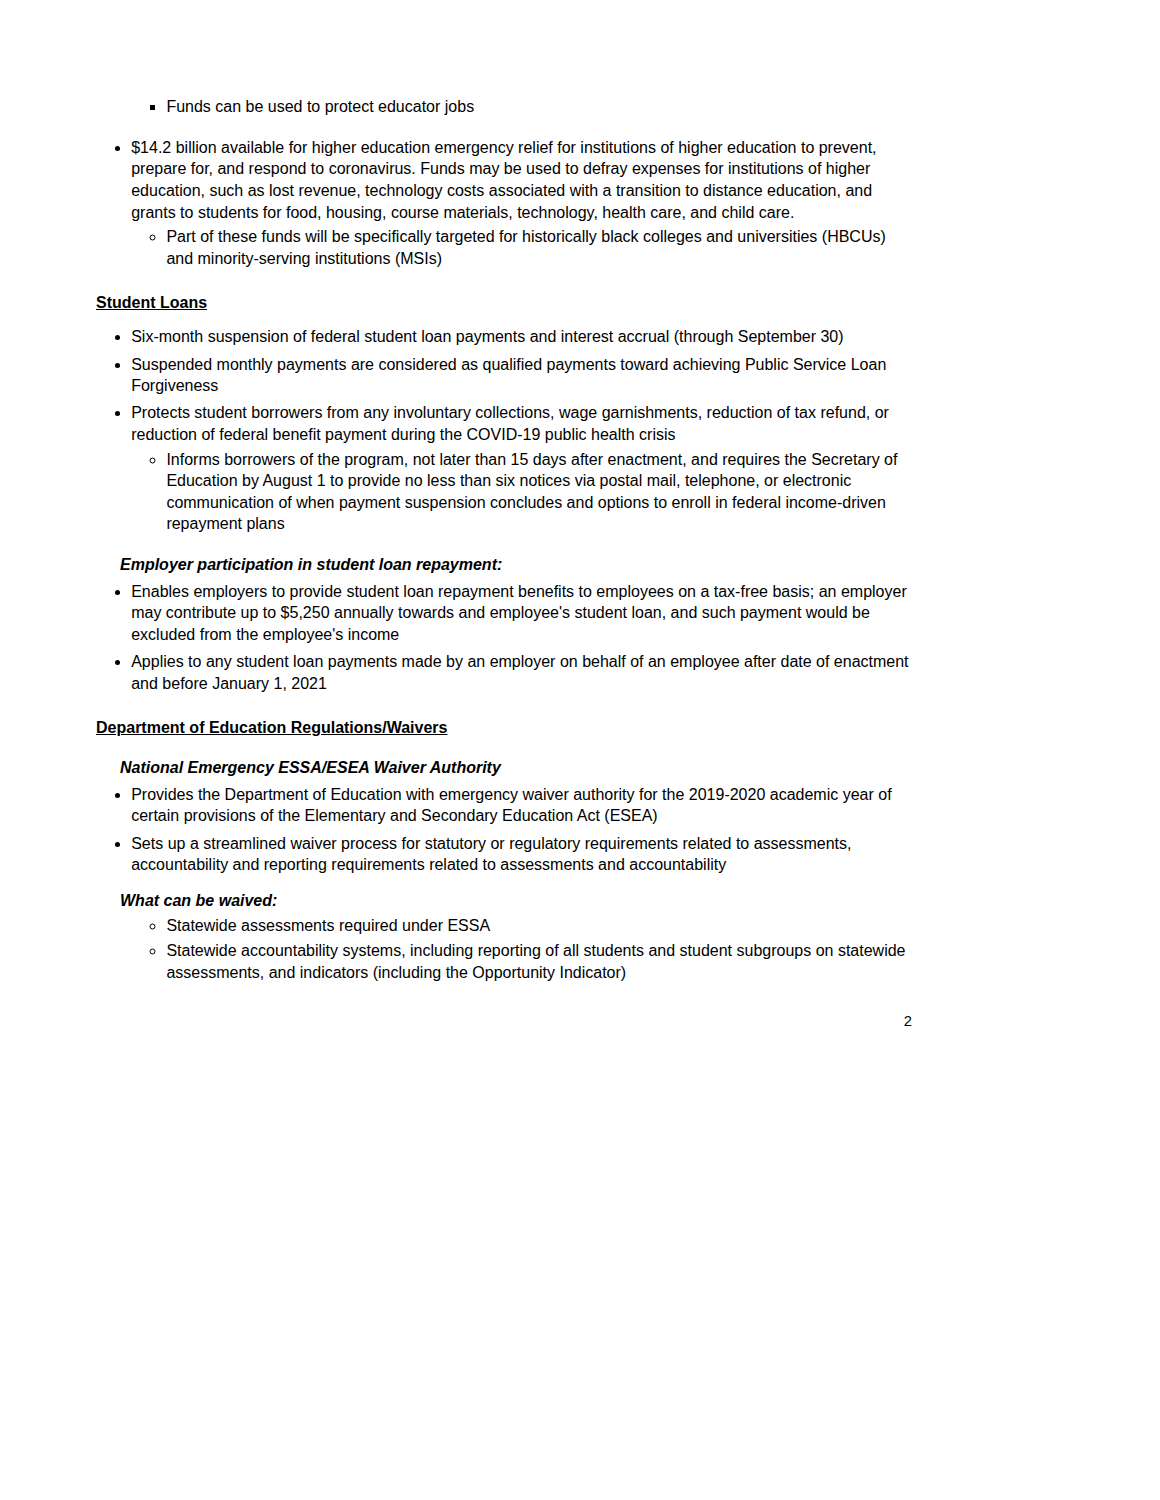Funds can be used to protect educator jobs
$14.2 billion available for higher education emergency relief for institutions of higher education to prevent, prepare for, and respond to coronavirus. Funds may be used to defray expenses for institutions of higher education, such as lost revenue, technology costs associated with a transition to distance education, and grants to students for food, housing, course materials, technology, health care, and child care.
Part of these funds will be specifically targeted for historically black colleges and universities (HBCUs) and minority-serving institutions (MSIs)
Student Loans
Six-month suspension of federal student loan payments and interest accrual (through September 30)
Suspended monthly payments are considered as qualified payments toward achieving Public Service Loan Forgiveness
Protects student borrowers from any involuntary collections, wage garnishments, reduction of tax refund, or reduction of federal benefit payment during the COVID-19 public health crisis
Informs borrowers of the program, not later than 15 days after enactment, and requires the Secretary of Education by August 1 to provide no less than six notices via postal mail, telephone, or electronic communication of when payment suspension concludes and options to enroll in federal income-driven repayment plans
Employer participation in student loan repayment:
Enables employers to provide student loan repayment benefits to employees on a tax-free basis; an employer may contribute up to $5,250 annually towards and employee's student loan, and such payment would be excluded from the employee's income
Applies to any student loan payments made by an employer on behalf of an employee after date of enactment and before January 1, 2021
Department of Education Regulations/Waivers
National Emergency ESSA/ESEA Waiver Authority
Provides the Department of Education with emergency waiver authority for the 2019-2020 academic year of certain provisions of the Elementary and Secondary Education Act (ESEA)
Sets up a streamlined waiver process for statutory or regulatory requirements related to assessments, accountability and reporting requirements related to assessments and accountability
What can be waived:
Statewide assessments required under ESSA
Statewide accountability systems, including reporting of all students and student subgroups on statewide assessments, and indicators (including the Opportunity Indicator)
2